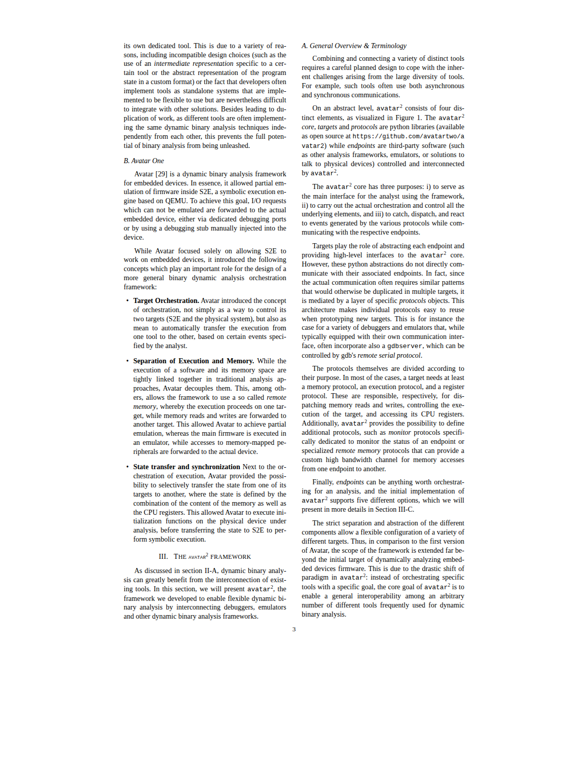its own dedicated tool. This is due to a variety of reasons, including incompatible design choices (such as the use of an intermediate representation specific to a certain tool or the abstract representation of the program state in a custom format) or the fact that developers often implement tools as standalone systems that are implemented to be flexible to use but are nevertheless difficult to integrate with other solutions. Besides leading to duplication of work, as different tools are often implementing the same dynamic binary analysis techniques independently from each other, this prevents the full potential of binary analysis from being unleashed.
B. Avatar One
Avatar [29] is a dynamic binary analysis framework for embedded devices. In essence, it allowed partial emulation of firmware inside S2E, a symbolic execution engine based on QEMU. To achieve this goal, I/O requests which can not be emulated are forwarded to the actual embedded device, either via dedicated debugging ports or by using a debugging stub manually injected into the device.
While Avatar focused solely on allowing S2E to work on embedded devices, it introduced the following concepts which play an important role for the design of a more general binary dynamic analysis orchestration framework:
Target Orchestration. Avatar introduced the concept of orchestration, not simply as a way to control its two targets (S2E and the physical system), but also as mean to automatically transfer the execution from one tool to the other, based on certain events specified by the analyst.
Separation of Execution and Memory. While the execution of a software and its memory space are tightly linked together in traditional analysis approaches, Avatar decouples them. This, among others, allows the framework to use a so called remote memory, whereby the execution proceeds on one target, while memory reads and writes are forwarded to another target. This allowed Avatar to achieve partial emulation, whereas the main firmware is executed in an emulator, while accesses to memory-mapped peripherals are forwarded to the actual device.
State transfer and synchronization Next to the orchestration of execution, Avatar provided the possibility to selectively transfer the state from one of its targets to another, where the state is defined by the combination of the content of the memory as well as the CPU registers. This allowed Avatar to execute initialization functions on the physical device under analysis, before transferring the state to S2E to perform symbolic execution.
III. THE avatar2 FRAMEWORK
As discussed in section II-A, dynamic binary analysis can greatly benefit from the interconnection of existing tools. In this section, we will present avatar2, the framework we developed to enable flexible dynamic binary analysis by interconnecting debuggers, emulators and other dynamic binary analysis frameworks.
A. General Overview & Terminology
Combining and connecting a variety of distinct tools requires a careful planned design to cope with the inherent challenges arising from the large diversity of tools. For example, such tools often use both asynchronous and synchronous communications.
On an abstract level, avatar2 consists of four distinct elements, as visualized in Figure 1. The avatar2 core, targets and protocols are python libraries (available as open source at https://github.com/avatartwo/avatar2) while endpoints are third-party software (such as other analysis frameworks, emulators, or solutions to talk to physical devices) controlled and interconnected by avatar2.
The avatar2 core has three purposes: i) to serve as the main interface for the analyst using the framework, ii) to carry out the actual orchestration and control all the underlying elements, and iii) to catch, dispatch, and react to events generated by the various protocols while communicating with the respective endpoints.
Targets play the role of abstracting each endpoint and providing high-level interfaces to the avatar2 core. However, these python abstractions do not directly communicate with their associated endpoints. In fact, since the actual communication often requires similar patterns that would otherwise be duplicated in multiple targets, it is mediated by a layer of specific protocols objects. This architecture makes individual protocols easy to reuse when prototyping new targets. This is for instance the case for a variety of debuggers and emulators that, while typically equipped with their own communication interface, often incorporate also a gdbserver, which can be controlled by gdb's remote serial protocol.
The protocols themselves are divided according to their purpose. In most of the cases, a target needs at least a memory protocol, an execution protocol, and a register protocol. These are responsible, respectively, for dispatching memory reads and writes, controlling the execution of the target, and accessing its CPU registers. Additionally, avatar2 provides the possibility to define additional protocols, such as monitor protocols specifically dedicated to monitor the status of an endpoint or specialized remote memory protocols that can provide a custom high bandwidth channel for memory accesses from one endpoint to another.
Finally, endpoints can be anything worth orchestrating for an analysis, and the initial implementation of avatar2 supports five different options, which we will present in more details in Section III-C.
The strict separation and abstraction of the different components allow a flexible configuration of a variety of different targets. Thus, in comparison to the first version of Avatar, the scope of the framework is extended far beyond the initial target of dynamically analyzing embedded devices firmware. This is due to the drastic shift of paradigm in avatar2: instead of orchestrating specific tools with a specific goal, the core goal of avatar2 is to enable a general interoperability among an arbitrary number of different tools frequently used for dynamic binary analysis.
3